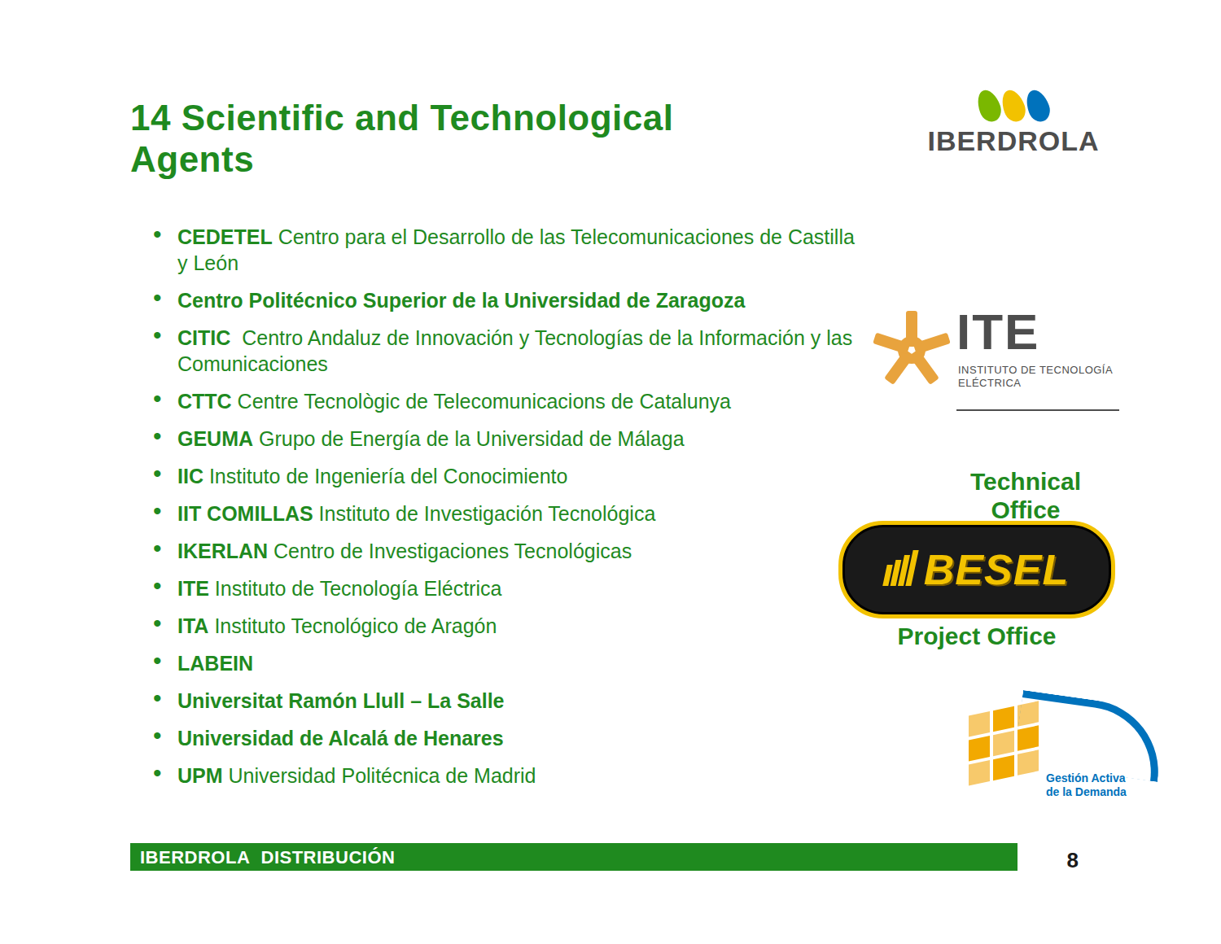14 Scientific and Technological
Agents
IBERDROLA
CEDETEL Centro para el Desarrollo de las Telecomunicaciones de Castilla y León
Centro Politécnico Superior de la Universidad de Zaragoza
CITIC Centro Andaluz de Innovación y Tecnologías de la Información y las Comunicaciones
CTTC Centre Tecnològic de Telecomunicacions de Catalunya
GEUMA Grupo de Energía de la Universidad de Málaga
IIC Instituto de Ingeniería del Conocimiento
IIT COMILLAS Instituto de Investigación Tecnológica
IKERLAN Centro de Investigaciones Tecnológicas
ITE Instituto de Tecnología Eléctrica
ITA Instituto Tecnológico de Aragón
LABEIN
Universitat Ramón Llull – La Salle
Universidad de Alcalá de Henares
UPM Universidad Politécnica de Madrid
ITE
INSTITUTO DE TECNOLOGÍA
ELÉCTRICA
Technical
Office
BESEL
Project Office
Gestión Activa
de la Demanda
IBERDROLA DISTRIBUCIÓN
8